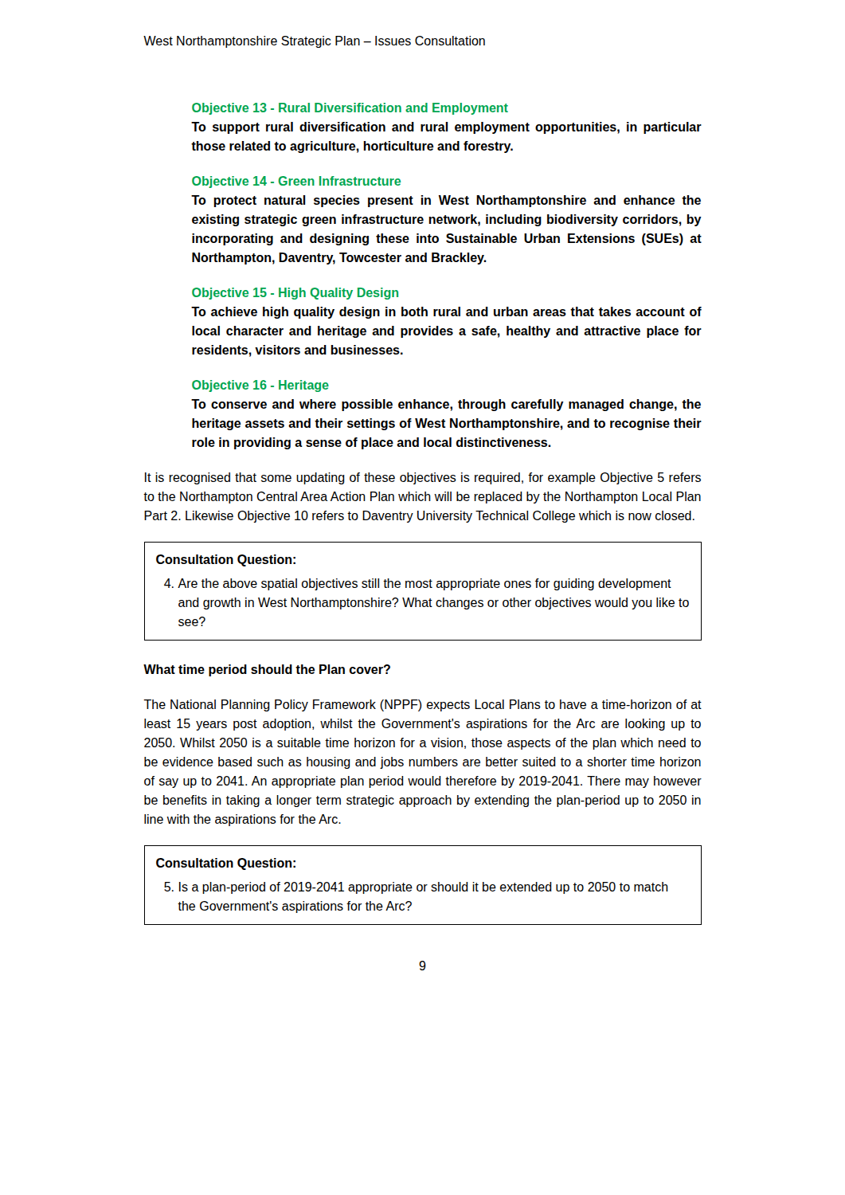West Northamptonshire Strategic Plan – Issues Consultation
Objective 13 - Rural Diversification and Employment
To support rural diversification and rural employment opportunities, in particular those related to agriculture, horticulture and forestry.
Objective 14 - Green Infrastructure
To protect natural species present in West Northamptonshire and enhance the existing strategic green infrastructure network, including biodiversity corridors, by incorporating and designing these into Sustainable Urban Extensions (SUEs) at Northampton, Daventry, Towcester and Brackley.
Objective 15 - High Quality Design
To achieve high quality design in both rural and urban areas that takes account of local character and heritage and provides a safe, healthy and attractive place for residents, visitors and businesses.
Objective 16 - Heritage
To conserve and where possible enhance, through carefully managed change, the heritage assets and their settings of West Northamptonshire, and to recognise their role in providing a sense of place and local distinctiveness.
It is recognised that some updating of these objectives is required, for example Objective 5 refers to the Northampton Central Area Action Plan which will be replaced by the Northampton Local Plan Part 2. Likewise Objective 10 refers to Daventry University Technical College which is now closed.
Consultation Question:
Are the above spatial objectives still the most appropriate ones for guiding development and growth in West Northamptonshire? What changes or other objectives would you like to see?
What time period should the Plan cover?
The National Planning Policy Framework (NPPF) expects Local Plans to have a time-horizon of at least 15 years post adoption, whilst the Government's aspirations for the Arc are looking up to 2050. Whilst 2050 is a suitable time horizon for a vision, those aspects of the plan which need to be evidence based such as housing and jobs numbers are better suited to a shorter time horizon of say up to 2041. An appropriate plan period would therefore by 2019-2041. There may however be benefits in taking a longer term strategic approach by extending the plan-period up to 2050 in line with the aspirations for the Arc.
Consultation Question:
Is a plan-period of 2019-2041 appropriate or should it be extended up to 2050 to match the Government's aspirations for the Arc?
9